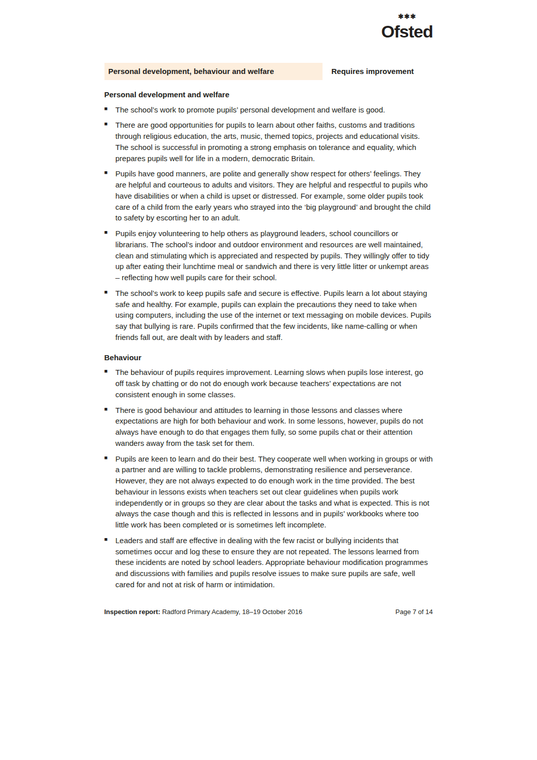✱✱✱Ofsted
Personal development, behaviour and welfare
Requires improvement
Personal development and welfare
The school’s work to promote pupils’ personal development and welfare is good.
There are good opportunities for pupils to learn about other faiths, customs and traditions through religious education, the arts, music, themed topics, projects and educational visits. The school is successful in promoting a strong emphasis on tolerance and equality, which prepares pupils well for life in a modern, democratic Britain.
Pupils have good manners, are polite and generally show respect for others’ feelings. They are helpful and courteous to adults and visitors. They are helpful and respectful to pupils who have disabilities or when a child is upset or distressed. For example, some older pupils took care of a child from the early years who strayed into the ‘big playground’ and brought the child to safety by escorting her to an adult.
Pupils enjoy volunteering to help others as playground leaders, school councillors or librarians. The school’s indoor and outdoor environment and resources are well maintained, clean and stimulating which is appreciated and respected by pupils. They willingly offer to tidy up after eating their lunchtime meal or sandwich and there is very little litter or unkempt areas – reflecting how well pupils care for their school.
The school’s work to keep pupils safe and secure is effective. Pupils learn a lot about staying safe and healthy. For example, pupils can explain the precautions they need to take when using computers, including the use of the internet or text messaging on mobile devices. Pupils say that bullying is rare. Pupils confirmed that the few incidents, like name-calling or when friends fall out, are dealt with by leaders and staff.
Behaviour
The behaviour of pupils requires improvement. Learning slows when pupils lose interest, go off task by chatting or do not do enough work because teachers’ expectations are not consistent enough in some classes.
There is good behaviour and attitudes to learning in those lessons and classes where expectations are high for both behaviour and work. In some lessons, however, pupils do not always have enough to do that engages them fully, so some pupils chat or their attention wanders away from the task set for them.
Pupils are keen to learn and do their best. They cooperate well when working in groups or with a partner and are willing to tackle problems, demonstrating resilience and perseverance. However, they are not always expected to do enough work in the time provided. The best behaviour in lessons exists when teachers set out clear guidelines when pupils work independently or in groups so they are clear about the tasks and what is expected. This is not always the case though and this is reflected in lessons and in pupils’ workbooks where too little work has been completed or is sometimes left incomplete.
Leaders and staff are effective in dealing with the few racist or bullying incidents that sometimes occur and log these to ensure they are not repeated. The lessons learned from these incidents are noted by school leaders. Appropriate behaviour modification programmes and discussions with families and pupils resolve issues to make sure pupils are safe, well cared for and not at risk of harm or intimidation.
Inspection report: Radford Primary Academy, 18–19 October 2016
Page 7 of 14